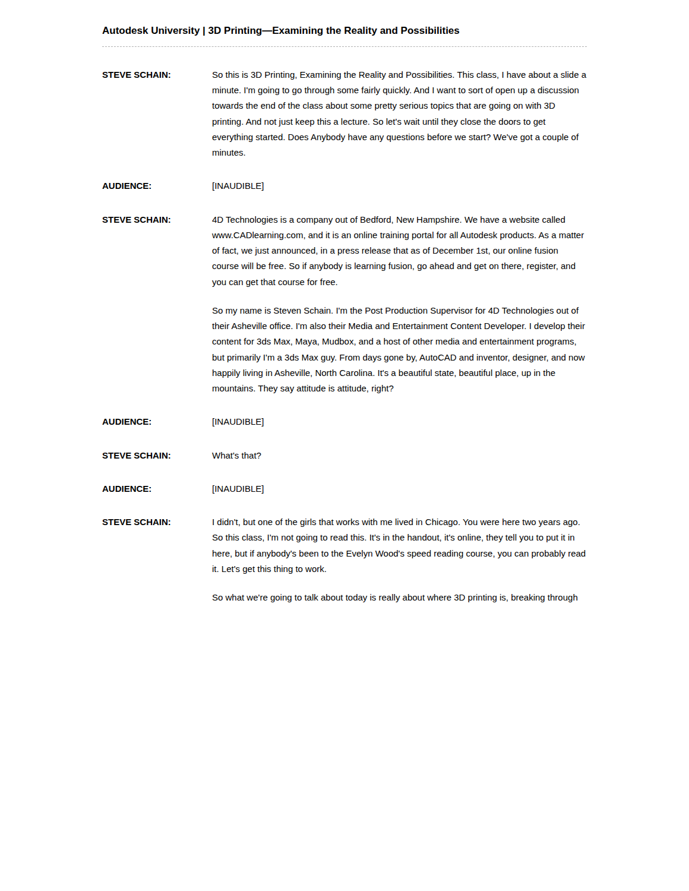Autodesk University | 3D Printing—Examining the Reality and Possibilities
STEVE SCHAIN:
So this is 3D Printing, Examining the Reality and Possibilities. This class, I have about a slide a minute. I'm going to go through some fairly quickly. And I want to sort of open up a discussion towards the end of the class about some pretty serious topics that are going on with 3D printing. And not just keep this a lecture. So let's wait until they close the doors to get everything started. Does Anybody have any questions before we start? We've got a couple of minutes.
AUDIENCE:
[INAUDIBLE]
STEVE SCHAIN:
4D Technologies is a company out of Bedford, New Hampshire. We have a website called www.CADlearning.com, and it is an online training portal for all Autodesk products. As a matter of fact, we just announced, in a press release that as of December 1st, our online fusion course will be free. So if anybody is learning fusion, go ahead and get on there, register, and you can get that course for free.
So my name is Steven Schain. I'm the Post Production Supervisor for 4D Technologies out of their Asheville office. I'm also their Media and Entertainment Content Developer. I develop their content for 3ds Max, Maya, Mudbox, and a host of other media and entertainment programs, but primarily I'm a 3ds Max guy. From days gone by, AutoCAD and inventor, designer, and now happily living in Asheville, North Carolina. It's a beautiful state, beautiful place, up in the mountains. They say attitude is attitude, right?
AUDIENCE:
[INAUDIBLE]
STEVE SCHAIN:
What's that?
AUDIENCE:
[INAUDIBLE]
STEVE SCHAIN:
I didn't, but one of the girls that works with me lived in Chicago. You were here two years ago. So this class, I'm not going to read this. It's in the handout, it's online, they tell you to put it in here, but if anybody's been to the Evelyn Wood's speed reading course, you can probably read it. Let's get this thing to work.
So what we're going to talk about today is really about where 3D printing is, breaking through